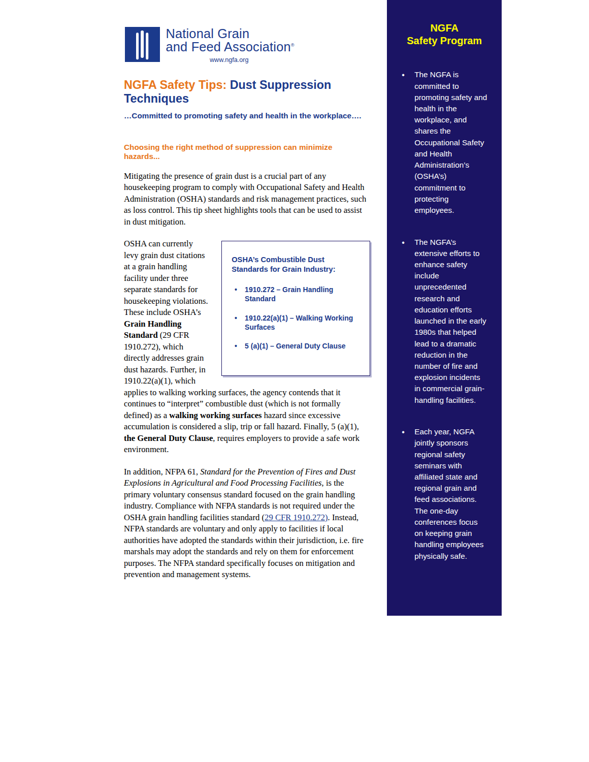National Grain
and Feed Association®
www.ngfa.org
NGFA Safety Tips: Dust Suppression Techniques
…Committed to promoting safety and health in the workplace….
Choosing the right method of suppression can minimize hazards...
Mitigating the presence of grain dust is a crucial part of any housekeeping program to comply with Occupational Safety and Health Administration (OSHA) standards and risk management practices, such as loss control. This tip sheet highlights tools that can be used to assist in dust mitigation.
OSHA’s Combustible Dust Standards for Grain Industry:
1910.272 – Grain Handling Standard
1910.22(a)(1) – Walking Working Surfaces
5 (a)(1) – General Duty Clause
OSHA can currently levy grain dust citations at a grain handling facility under three separate standards for housekeeping violations. These include OSHA’s Grain Handling Standard (29 CFR 1910.272), which directly addresses grain dust hazards. Further, in 1910.22(a)(1), which applies to walking working surfaces, the agency contends that it continues to “interpret” combustible dust (which is not formally defined) as a walking working surfaces hazard since excessive accumulation is considered a slip, trip or fall hazard. Finally, 5 (a)(1), the General Duty Clause, requires employers to provide a safe work environment.
In addition, NFPA 61, Standard for the Prevention of Fires and Dust Explosions in Agricultural and Food Processing Facilities, is the primary voluntary consensus standard focused on the grain handling industry. Compliance with NFPA standards is not required under the OSHA grain handling facilities standard (29 CFR 1910.272). Instead, NFPA standards are voluntary and only apply to facilities if local authorities have adopted the standards within their jurisdiction, i.e. fire marshals may adopt the standards and rely on them for enforcement purposes. The NFPA standard specifically focuses on mitigation and prevention and management systems.
NGFA
Safety Program
The NGFA is committed to promoting safety and health in the workplace, and shares the Occupational Safety and Health Administration’s (OSHA’s) commitment to protecting employees.
The NGFA’s extensive efforts to enhance safety include unprecedented research and education efforts launched in the early 1980s that helped lead to a dramatic reduction in the number of fire and explosion incidents in commercial grain-handling facilities.
Each year, NGFA jointly sponsors regional safety seminars with affiliated state and regional grain and feed associations. The one-day conferences focus on keeping grain handling employees physically safe.